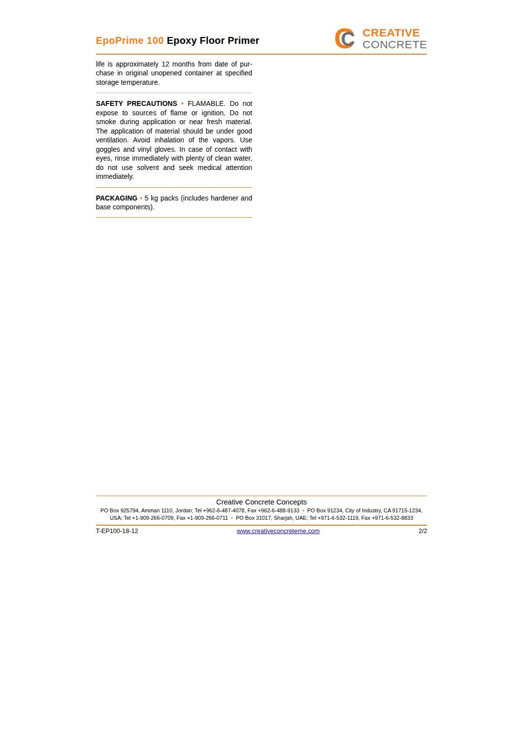EpoPrime 100 Epoxy Floor Primer
C C
CREATIVE
CONCRETE
life is approximately 12 months from date of purchase in original unopened container at specified storage temperature.
SAFETY PRECAUTIONS • FLAMABLE. Do not expose to sources of flame or ignition. Do not smoke during application or near fresh material. The application of material should be under good ventilation. Avoid inhalation of the vapors. Use goggles and vinyl gloves. In case of contact with eyes, rinse immediately with plenty of clean water, do not use solvent and seek medical attention immediately.
PACKAGING • 5 kg packs (includes hardener and base components).
Creative Concrete Concepts
PO Box 925794, Amman 1110, Jordan; Tel +962-6-487-4078, Fax +962-6-488-9133 • PO Box 91234, City of Industry, CA 91715-1234,
USA; Tel +1-909-266-0709, Fax +1-909-266-0711 • PO Box 31017, Sharjah, UAE; Tel +971-6-532-1119, Fax +971-6-532-8833
T-EP100-18-12
www.creativeconcreteme.com
2/2